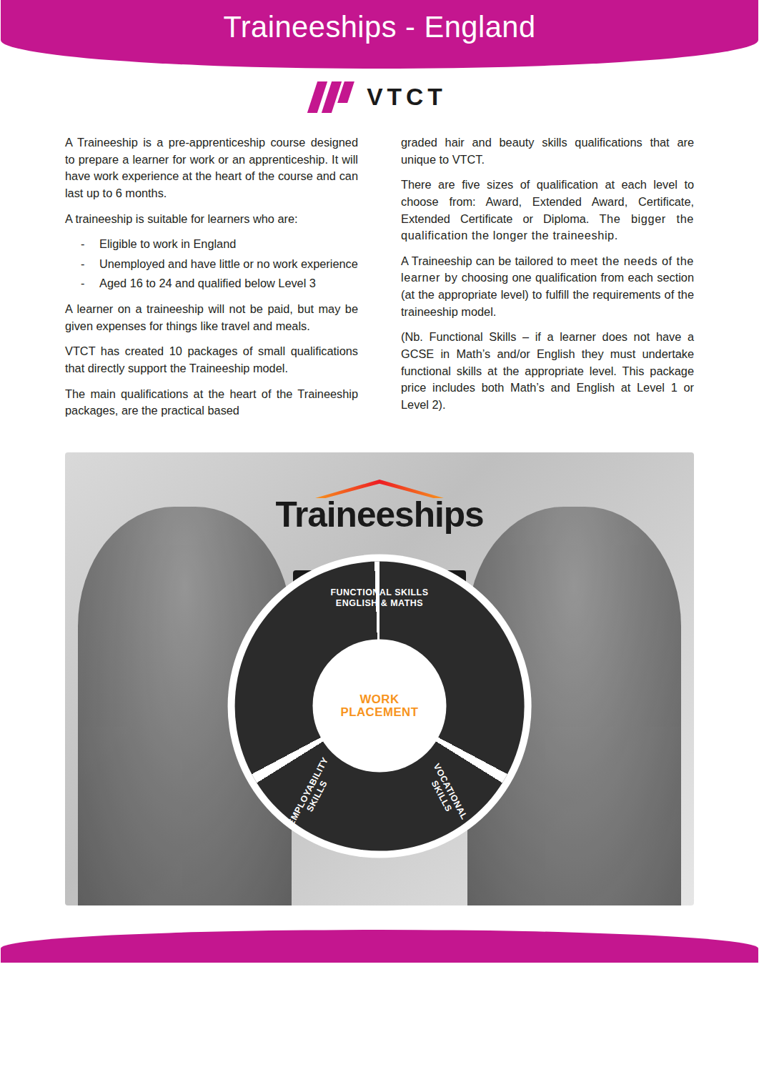Traineeships - England
VTCT
A Traineeship is a pre-apprenticeship course designed to prepare a learner for work or an apprenticeship. It will have work experience at the heart of the course and can last up to 6 months.
A traineeship is suitable for learners who are:
Eligible to work in England
Unemployed and have little or no work experience
Aged 16 to 24 and qualified below Level 3
A learner on a traineeship will not be paid, but may be given expenses for things like travel and meals.
VTCT has created 10 packages of small qualifications that directly support the Traineeship model.
The main qualifications at the heart of the Traineeship packages, are the practical based
graded hair and beauty skills qualifications that are unique to VTCT.
There are five sizes of qualification at each level to choose from: Award, Extended Award, Certificate, Extended Certificate or Diploma. The bigger the qualification the longer the traineeship.
A Traineeship can be tailored to meet the needs of the learner by choosing one qualification from each section (at the appropriate level) to fulfill the requirements of the traineeship model.
(Nb. Functional Skills – if a learner does not have a GCSE in Math’s and/or English they must undertake functional skills at the appropriate level. This package price includes both Math’s and English at Level 1 or Level 2).
Traineeships
The Traineeship Model
FUNCTIONAL SKILLS
ENGLISH & MATHS
EMPLOYABILITY
SKILLS
VOCATIONAL
SKILLS
WORK
PLACEMENT